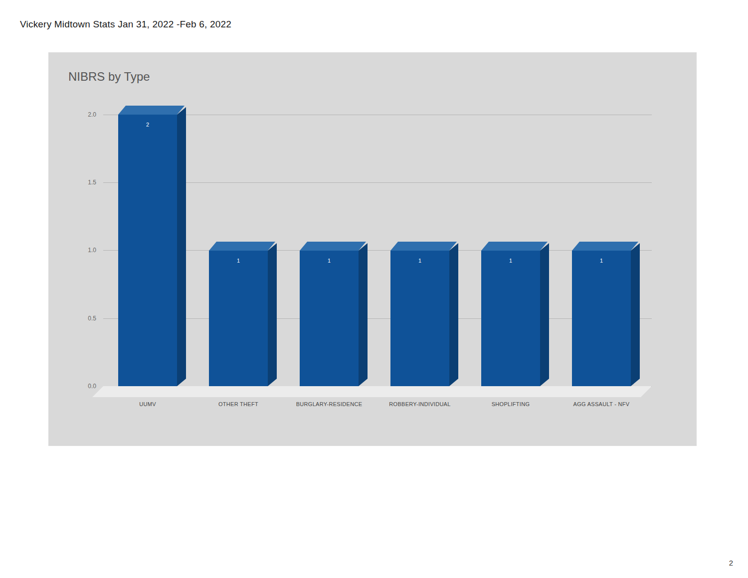Vickery Midtown Stats Jan 31, 2022 -Feb 6, 2022
NIBRS by Type
2.0
1.5
1.0
0.5
0.0
2
UUMV
1
OTHER THEFT
1
BURGLARY-RESIDENCE
1
ROBBERY-INDIVIDUAL
1
SHOPLIFTING
1
AGG ASSAULT - NFV
2